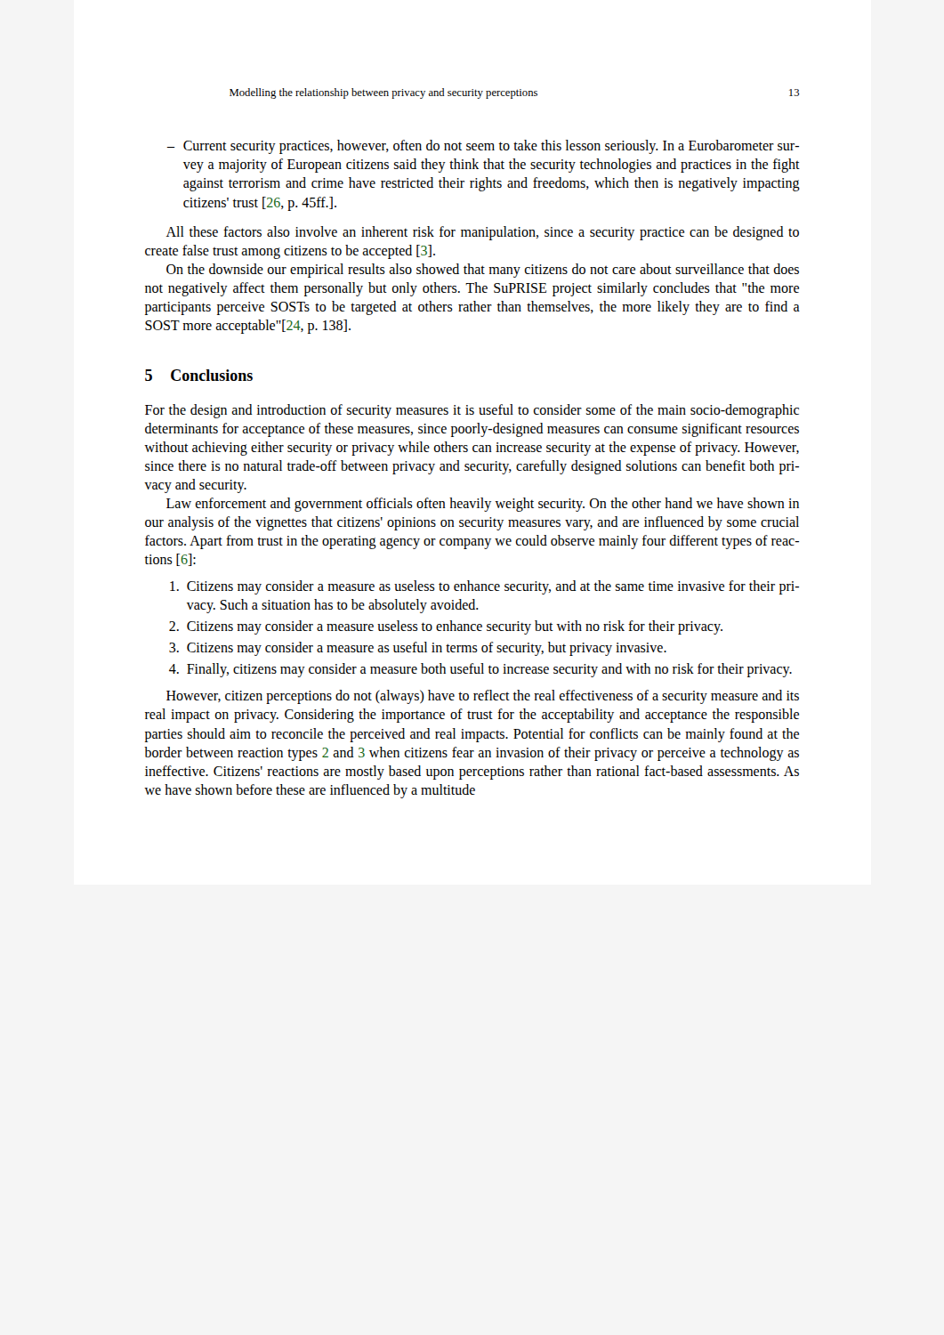Modelling the relationship between privacy and security perceptions 13
Current security practices, however, often do not seem to take this lesson seriously. In a Eurobarometer survey a majority of European citizens said they think that the security technologies and practices in the fight against terrorism and crime have restricted their rights and freedoms, which then is negatively impacting citizens' trust [26, p. 45ff.].
All these factors also involve an inherent risk for manipulation, since a security practice can be designed to create false trust among citizens to be accepted [3].
On the downside our empirical results also showed that many citizens do not care about surveillance that does not negatively affect them personally but only others. The SuPRISE project similarly concludes that "the more participants perceive SOSTs to be targeted at others rather than themselves, the more likely they are to find a SOST more acceptable"[24, p. 138].
5 Conclusions
For the design and introduction of security measures it is useful to consider some of the main socio-demographic determinants for acceptance of these measures, since poorly-designed measures can consume significant resources without achieving either security or privacy while others can increase security at the expense of privacy. However, since there is no natural trade-off between privacy and security, carefully designed solutions can benefit both privacy and security.
Law enforcement and government officials often heavily weight security. On the other hand we have shown in our analysis of the vignettes that citizens' opinions on security measures vary, and are influenced by some crucial factors. Apart from trust in the operating agency or company we could observe mainly four different types of reactions [6]:
Citizens may consider a measure as useless to enhance security, and at the same time invasive for their privacy. Such a situation has to be absolutely avoided.
Citizens may consider a measure useless to enhance security but with no risk for their privacy.
Citizens may consider a measure as useful in terms of security, but privacy invasive.
Finally, citizens may consider a measure both useful to increase security and with no risk for their privacy.
However, citizen perceptions do not (always) have to reflect the real effectiveness of a security measure and its real impact on privacy. Considering the importance of trust for the acceptability and acceptance the responsible parties should aim to reconcile the perceived and real impacts. Potential for conflicts can be mainly found at the border between reaction types 2 and 3 when citizens fear an invasion of their privacy or perceive a technology as ineffective. Citizens' reactions are mostly based upon perceptions rather than rational fact-based assessments. As we have shown before these are influenced by a multitude